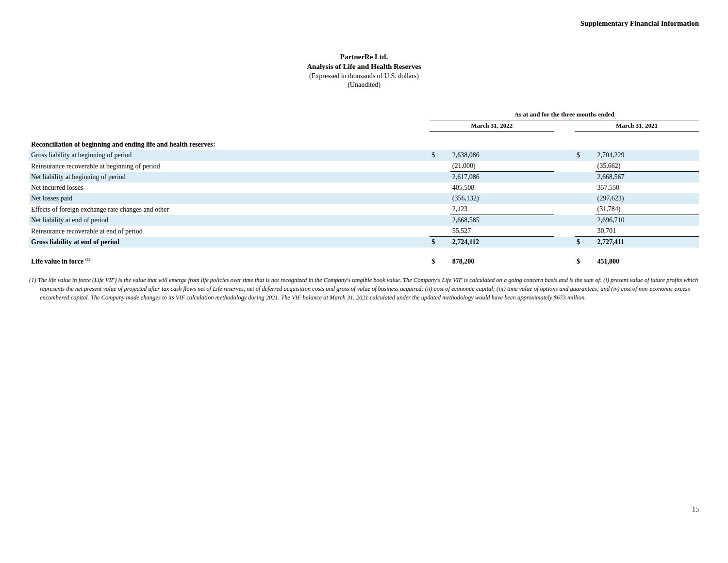Supplementary Financial Information
PartnerRe Ltd.
Analysis of Life and Health Reserves
(Expressed in thousands of U.S. dollars)
(Unaudited)
| | As at and for the three months ended |
| --- | --- |
| | March 31, 2022 | | March 31, 2021 |
| Reconciliation of beginning and ending life and health reserves: | | | | | |
| Gross liability at beginning of period | $ | 2,638,086 | | $ | 2,704,229 |
| Reinsurance recoverable at beginning of period | | (21,000) | | | (35,662) |
| Net liability at beginning of period | | 2,617,086 | | | 2,668,567 |
| Net incurred losses | | 405,508 | | | 357,550 |
| Net losses paid | | (356,132) | | | (297,623) |
| Effects of foreign exchange rate changes and other | | 2,123 | | | (31,784) |
| Net liability at end of period | | 2,668,585 | | | 2,696,710 |
| Reinsurance recoverable at end of period | | 55,527 | | | 30,701 |
| Gross liability at end of period | $ | 2,724,112 | | $ | 2,727,411 |
| Life value in force (1) | $ | 878,200 | | $ | 451,800 |
(1) The life value in force (Life VIF) is the value that will emerge from life policies over time that is not recognized in the Company's tangible book value. The Company's Life VIF is calculated on a going concern basis and is the sum of: (i) present value of future profits which represents the net present value of projected after-tax cash flows net of Life reserves, net of deferred acquisition costs and gross of value of business acquired; (ii) cost of economic capital; (iii) time value of options and guarantees; and (iv) cost of non-economic excess encumbered capital. The Company made changes to its VIF calculation methodology during 2021. The VIF balance at March 31, 2021 calculated under the updated methodology would have been approximately $673 million.
15